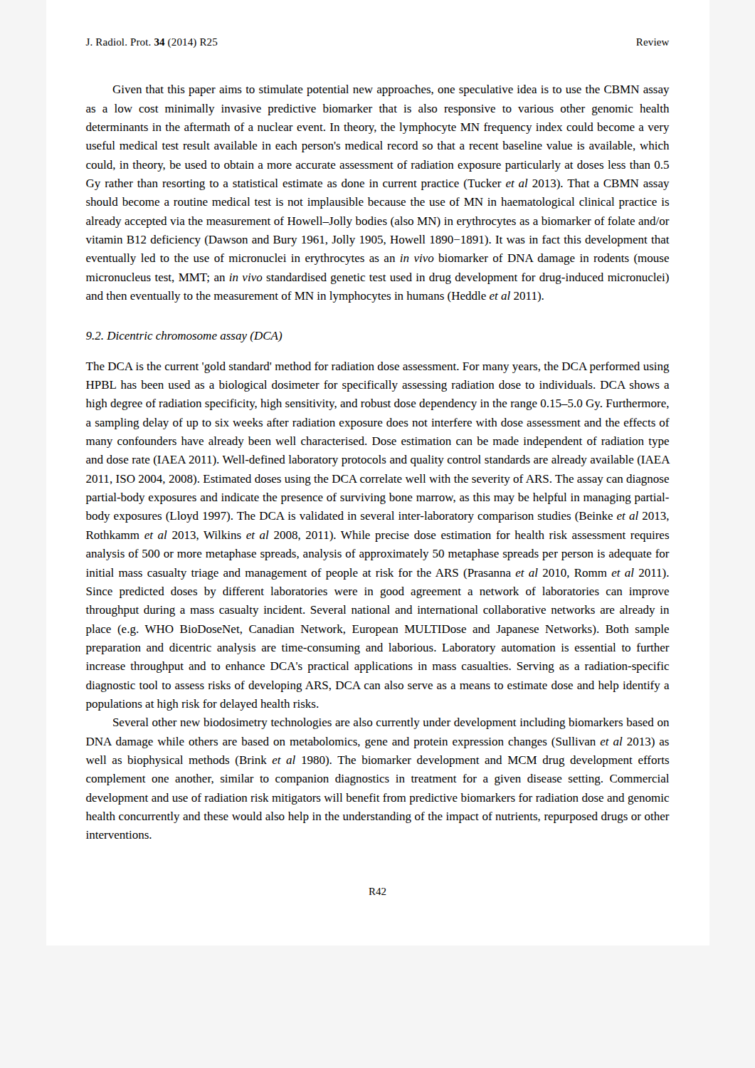J. Radiol. Prot. 34 (2014) R25 Review
Given that this paper aims to stimulate potential new approaches, one speculative idea is to use the CBMN assay as a low cost minimally invasive predictive biomarker that is also responsive to various other genomic health determinants in the aftermath of a nuclear event. In theory, the lymphocyte MN frequency index could become a very useful medical test result available in each person's medical record so that a recent baseline value is available, which could, in theory, be used to obtain a more accurate assessment of radiation exposure particularly at doses less than 0.5 Gy rather than resorting to a statistical estimate as done in current practice (Tucker et al 2013). That a CBMN assay should become a routine medical test is not implausible because the use of MN in haematological clinical practice is already accepted via the measurement of Howell–Jolly bodies (also MN) in erythrocytes as a biomarker of folate and/or vitamin B12 deficiency (Dawson and Bury 1961, Jolly 1905, Howell 1890−1891). It was in fact this development that eventually led to the use of micronuclei in erythrocytes as an in vivo biomarker of DNA damage in rodents (mouse micronucleus test, MMT; an in vivo standardised genetic test used in drug development for drug-induced micronuclei) and then eventually to the measurement of MN in lymphocytes in humans (Heddle et al 2011).
9.2. Dicentric chromosome assay (DCA)
The DCA is the current 'gold standard' method for radiation dose assessment. For many years, the DCA performed using HPBL has been used as a biological dosimeter for specifically assessing radiation dose to individuals. DCA shows a high degree of radiation specificity, high sensitivity, and robust dose dependency in the range 0.15–5.0 Gy. Furthermore, a sampling delay of up to six weeks after radiation exposure does not interfere with dose assessment and the effects of many confounders have already been well characterised. Dose estimation can be made independent of radiation type and dose rate (IAEA 2011). Well-defined laboratory protocols and quality control standards are already available (IAEA 2011, ISO 2004, 2008). Estimated doses using the DCA correlate well with the severity of ARS. The assay can diagnose partial-body exposures and indicate the presence of surviving bone marrow, as this may be helpful in managing partial-body exposures (Lloyd 1997). The DCA is validated in several inter-laboratory comparison studies (Beinke et al 2013, Rothkamm et al 2013, Wilkins et al 2008, 2011). While precise dose estimation for health risk assessment requires analysis of 500 or more metaphase spreads, analysis of approximately 50 metaphase spreads per person is adequate for initial mass casualty triage and management of people at risk for the ARS (Prasanna et al 2010, Romm et al 2011). Since predicted doses by different laboratories were in good agreement a network of laboratories can improve throughput during a mass casualty incident. Several national and international collaborative networks are already in place (e.g. WHO BioDoseNet, Canadian Network, European MULTIDose and Japanese Networks). Both sample preparation and dicentric analysis are time-consuming and laborious. Laboratory automation is essential to further increase throughput and to enhance DCA's practical applications in mass casualties. Serving as a radiation-specific diagnostic tool to assess risks of developing ARS, DCA can also serve as a means to estimate dose and help identify a populations at high risk for delayed health risks.
Several other new biodosimetry technologies are also currently under development including biomarkers based on DNA damage while others are based on metabolomics, gene and protein expression changes (Sullivan et al 2013) as well as biophysical methods (Brink et al 1980). The biomarker development and MCM drug development efforts complement one another, similar to companion diagnostics in treatment for a given disease setting. Commercial development and use of radiation risk mitigators will benefit from predictive biomarkers for radiation dose and genomic health concurrently and these would also help in the understanding of the impact of nutrients, repurposed drugs or other interventions.
R42